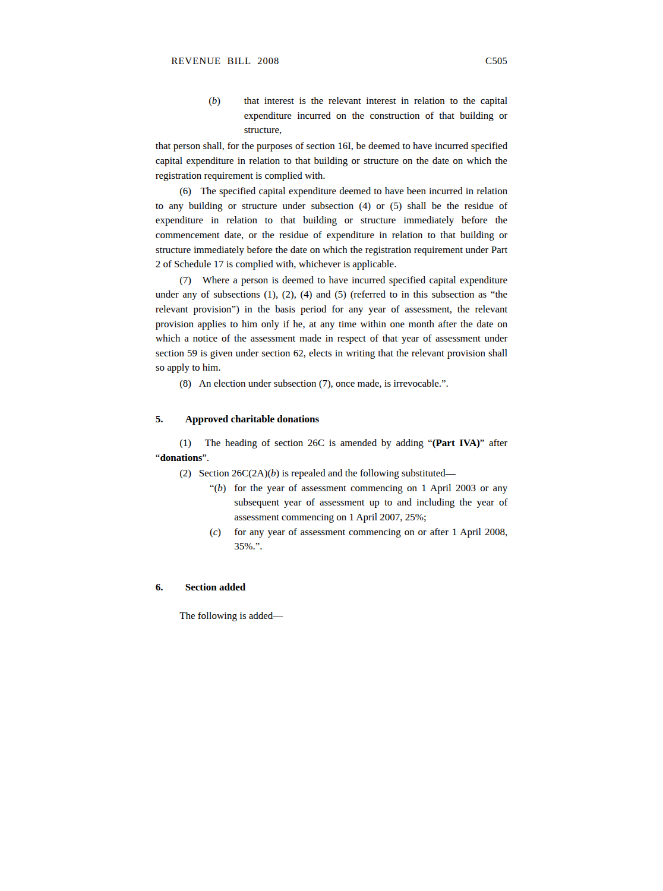REVENUE BILL 2008 C505
(b) that interest is the relevant interest in relation to the capital expenditure incurred on the construction of that building or structure,
that person shall, for the purposes of section 16I, be deemed to have incurred specified capital expenditure in relation to that building or structure on the date on which the registration requirement is complied with.
(6) The specified capital expenditure deemed to have been incurred in relation to any building or structure under subsection (4) or (5) shall be the residue of expenditure in relation to that building or structure immediately before the commencement date, or the residue of expenditure in relation to that building or structure immediately before the date on which the registration requirement under Part 2 of Schedule 17 is complied with, whichever is applicable.
(7) Where a person is deemed to have incurred specified capital expenditure under any of subsections (1), (2), (4) and (5) (referred to in this subsection as “the relevant provision”) in the basis period for any year of assessment, the relevant provision applies to him only if he, at any time within one month after the date on which a notice of the assessment made in respect of that year of assessment under section 59 is given under section 62, elects in writing that the relevant provision shall so apply to him.
(8) An election under subsection (7), once made, is irrevocable.”.
5. Approved charitable donations
(1) The heading of section 26C is amended by adding “(Part IVA)” after “donations”.
(2) Section 26C(2A)(b) is repealed and the following substituted—
“(b) for the year of assessment commencing on 1 April 2003 or any subsequent year of assessment up to and including the year of assessment commencing on 1 April 2007, 25%;
(c) for any year of assessment commencing on or after 1 April 2008, 35%.”.
6. Section added
The following is added—